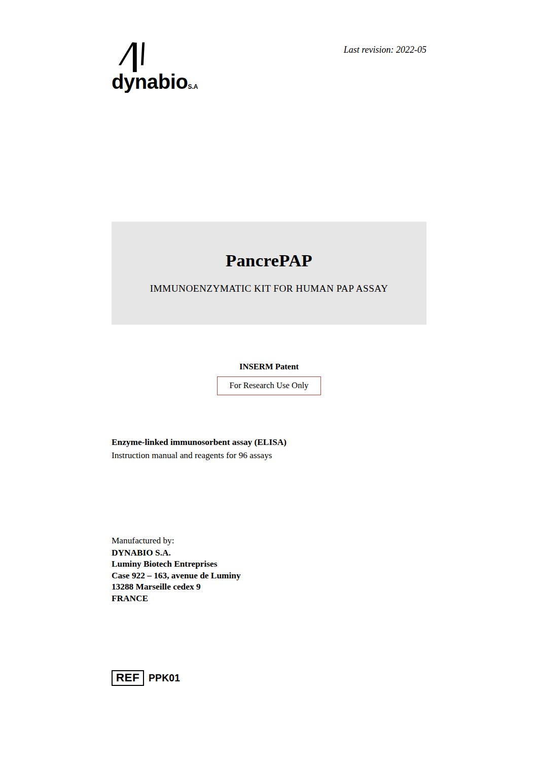/|\
dynabioS.A
Last revision: 2022-05
PancrePAP
IMMUNOENZYMATIC KIT FOR HUMAN PAP ASSAY
INSERM Patent
For Research Use Only
Enzyme-linked immunosorbent assay (ELISA)
Instruction manual and reagents for 96 assays
Manufactured by:
DYNABIO S.A.
Luminy Biotech Entreprises
Case 922 – 163, avenue de Luminy
13288 Marseille cedex 9
FRANCE
REF PPK01